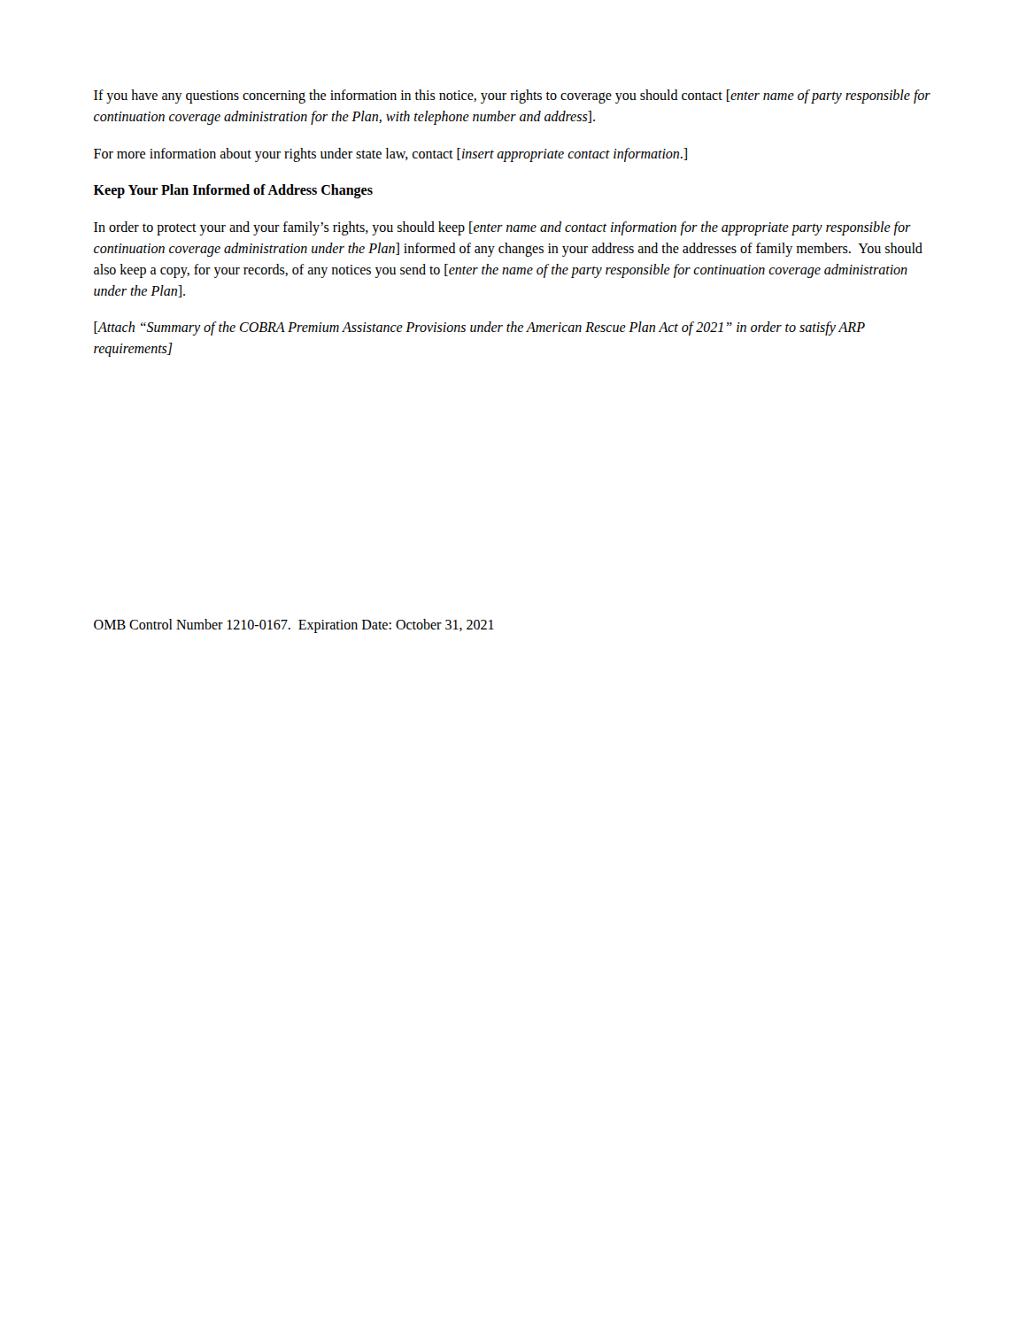If you have any questions concerning the information in this notice, your rights to coverage you should contact [enter name of party responsible for continuation coverage administration for the Plan, with telephone number and address].
For more information about your rights under state law, contact [insert appropriate contact information.]
Keep Your Plan Informed of Address Changes
In order to protect your and your family’s rights, you should keep [enter name and contact information for the appropriate party responsible for continuation coverage administration under the Plan] informed of any changes in your address and the addresses of family members. You should also keep a copy, for your records, of any notices you send to [enter the name of the party responsible for continuation coverage administration under the Plan].
[Attach “Summary of the COBRA Premium Assistance Provisions under the American Rescue Plan Act of 2021” in order to satisfy ARP requirements]
OMB Control Number 1210-0167. Expiration Date: October 31, 2021